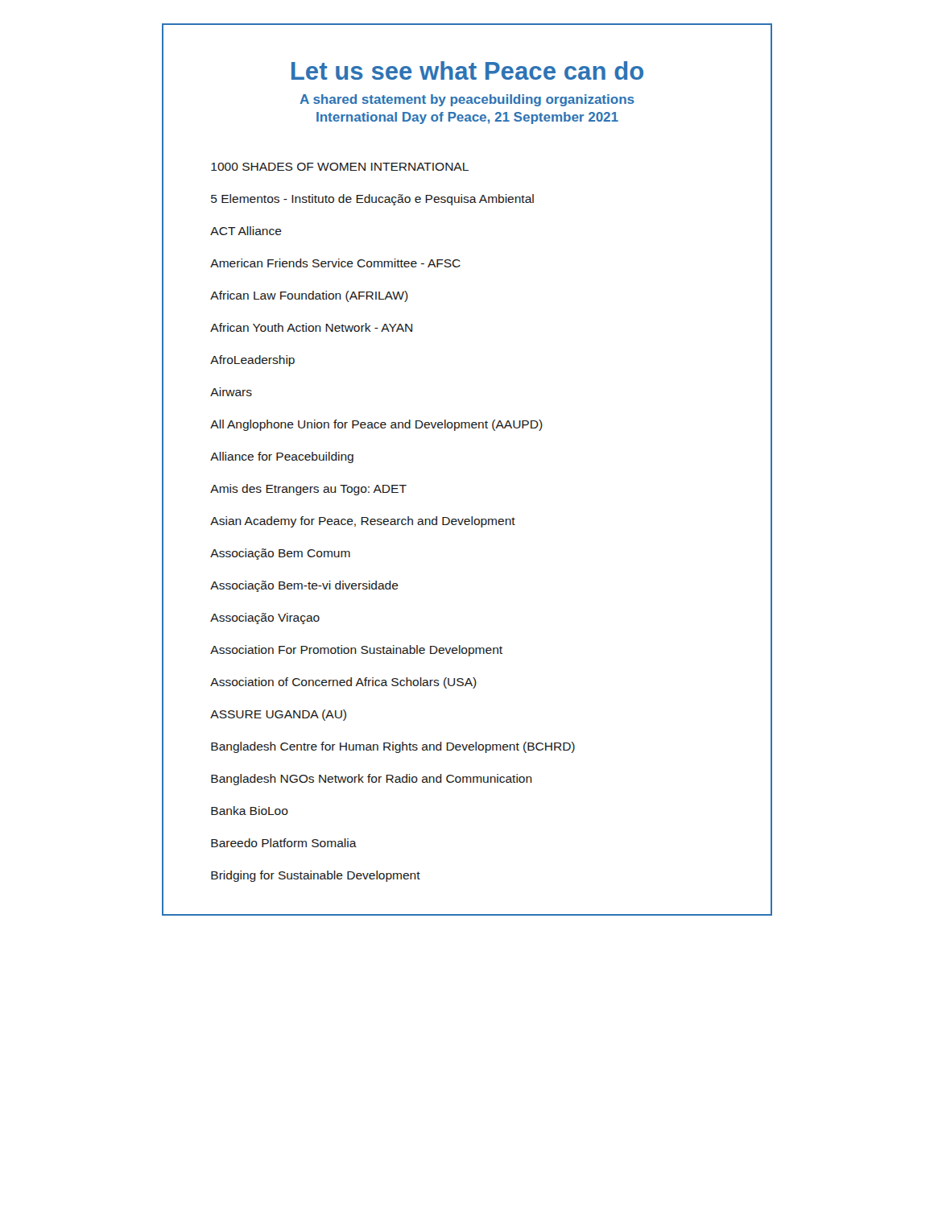Let us see what Peace can do
A shared statement by peacebuilding organizations
International Day of Peace, 21 September 2021
1000 SHADES OF WOMEN INTERNATIONAL
5 Elementos - Instituto de Educação e Pesquisa Ambiental
ACT Alliance
American Friends Service Committee - AFSC
African Law Foundation (AFRILAW)
African Youth Action Network - AYAN
AfroLeadership
Airwars
All Anglophone Union for Peace and Development (AAUPD)
Alliance for Peacebuilding
Amis des Etrangers au Togo: ADET
Asian Academy for Peace, Research and Development
Associação Bem Comum
Associação Bem-te-vi diversidade
Associação Viraçao
Association For Promotion Sustainable Development
Association of Concerned Africa Scholars (USA)
ASSURE UGANDA (AU)
Bangladesh Centre for Human Rights and Development (BCHRD)
Bangladesh NGOs Network for Radio and Communication
Banka BioLoo
Bareedo Platform Somalia
Bridging for Sustainable Development